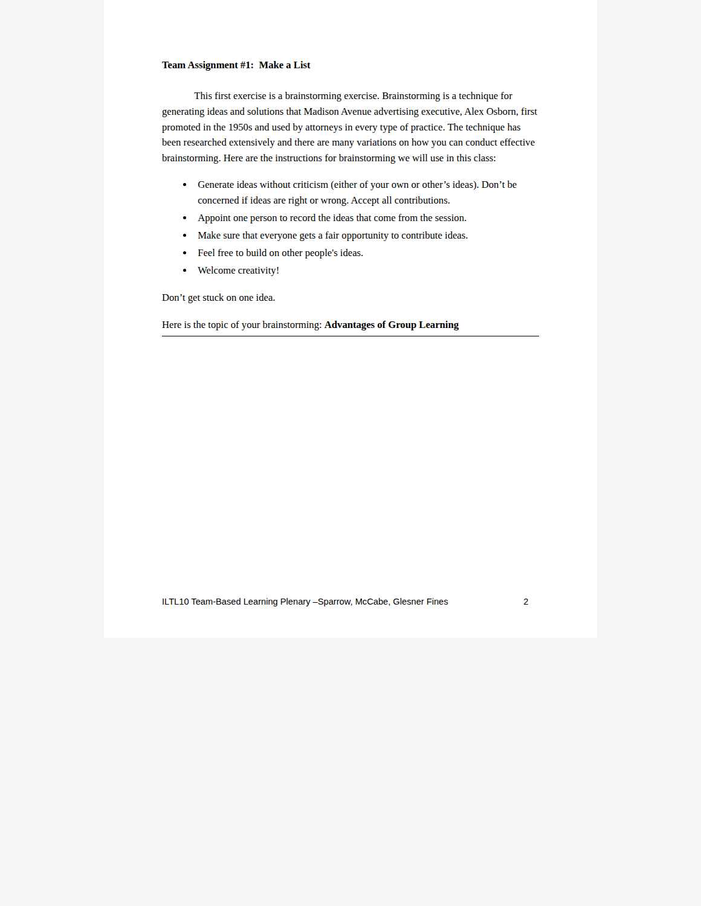Team Assignment #1: Make a List
This first exercise is a brainstorming exercise. Brainstorming is a technique for generating ideas and solutions that Madison Avenue advertising executive, Alex Osborn, first promoted in the 1950s and used by attorneys in every type of practice. The technique has been researched extensively and there are many variations on how you can conduct effective brainstorming. Here are the instructions for brainstorming we will use in this class:
Generate ideas without criticism (either of your own or other’s ideas). Don’t be concerned if ideas are right or wrong. Accept all contributions.
Appoint one person to record the ideas that come from the session.
Make sure that everyone gets a fair opportunity to contribute ideas.
Feel free to build on other people's ideas.
Welcome creativity!
Don’t get stuck on one idea.
Here is the topic of your brainstorming: Advantages of Group Learning
ILTL10 Team-Based Learning Plenary –Sparrow, McCabe, Glesner Fines 2